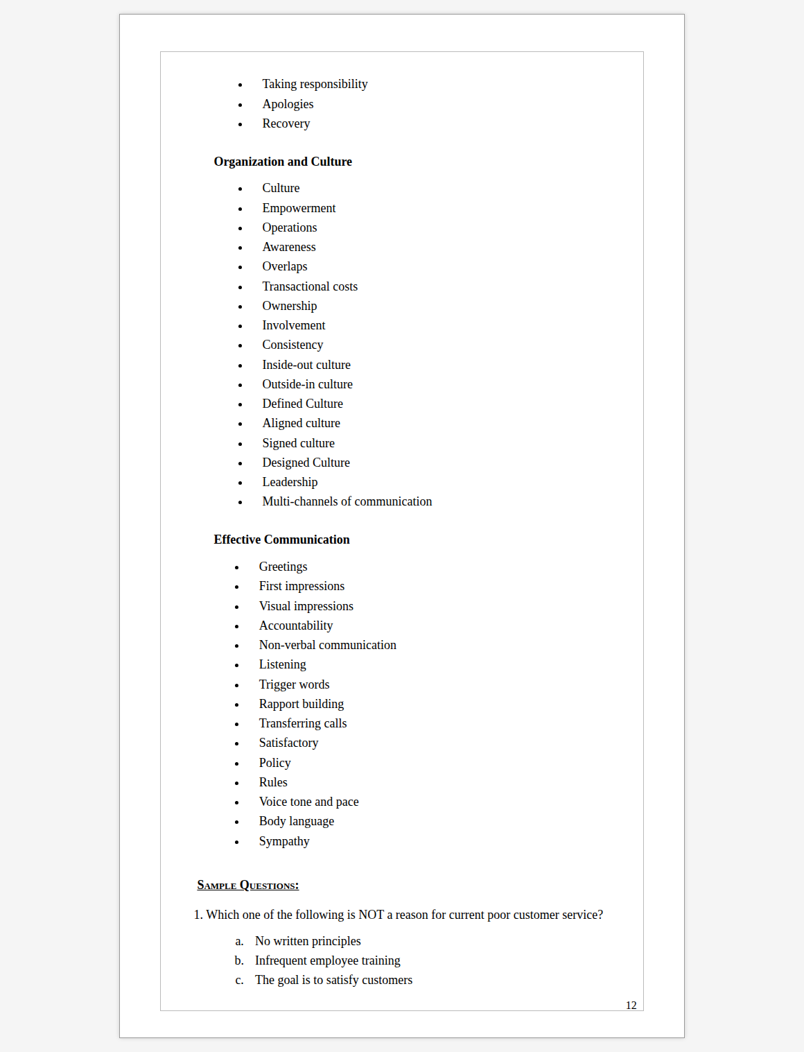Taking responsibility
Apologies
Recovery
Organization and Culture
Culture
Empowerment
Operations
Awareness
Overlaps
Transactional costs
Ownership
Involvement
Consistency
Inside-out culture
Outside-in culture
Defined Culture
Aligned culture
Signed culture
Designed Culture
Leadership
Multi-channels of communication
Effective Communication
Greetings
First impressions
Visual impressions
Accountability
Non-verbal communication
Listening
Trigger words
Rapport building
Transferring calls
Satisfactory
Policy
Rules
Voice tone and pace
Body language
Sympathy
Sample Questions:
1. Which one of the following is NOT a reason for current poor customer service?
No written principles
Infrequent employee training
The goal is to satisfy customers
12